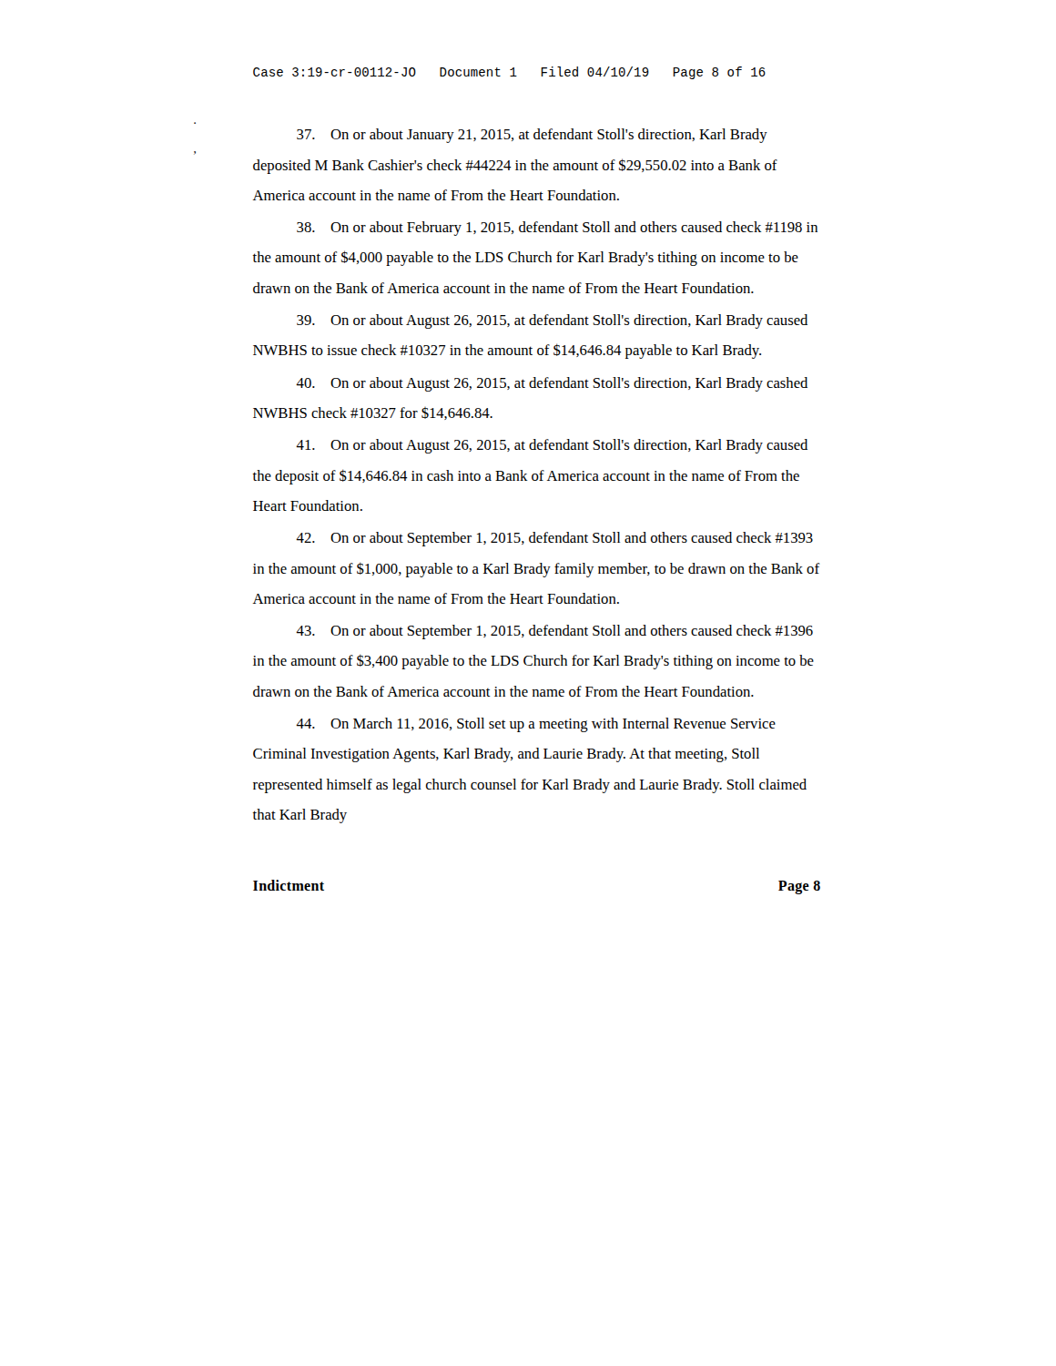Case 3:19-cr-00112-JO Document 1 Filed 04/10/19 Page 8 of 16
. ,
37. On or about January 21, 2015, at defendant Stoll's direction, Karl Brady deposited M Bank Cashier's check #44224 in the amount of $29,550.02 into a Bank of America account in the name of From the Heart Foundation.
38. On or about February 1, 2015, defendant Stoll and others caused check #1198 in the amount of $4,000 payable to the LDS Church for Karl Brady's tithing on income to be drawn on the Bank of America account in the name of From the Heart Foundation.
39. On or about August 26, 2015, at defendant Stoll's direction, Karl Brady caused NWBHS to issue check #10327 in the amount of $14,646.84 payable to Karl Brady.
40. On or about August 26, 2015, at defendant Stoll's direction, Karl Brady cashed NWBHS check #10327 for $14,646.84.
41. On or about August 26, 2015, at defendant Stoll's direction, Karl Brady caused the deposit of $14,646.84 in cash into a Bank of America account in the name of From the Heart Foundation.
42. On or about September 1, 2015, defendant Stoll and others caused check #1393 in the amount of $1,000, payable to a Karl Brady family member, to be drawn on the Bank of America account in the name of From the Heart Foundation.
43. On or about September 1, 2015, defendant Stoll and others caused check #1396 in the amount of $3,400 payable to the LDS Church for Karl Brady's tithing on income to be drawn on the Bank of America account in the name of From the Heart Foundation.
44. On March 11, 2016, Stoll set up a meeting with Internal Revenue Service Criminal Investigation Agents, Karl Brady, and Laurie Brady. At that meeting, Stoll represented himself as legal church counsel for Karl Brady and Laurie Brady. Stoll claimed that Karl Brady
Indictment
Page 8